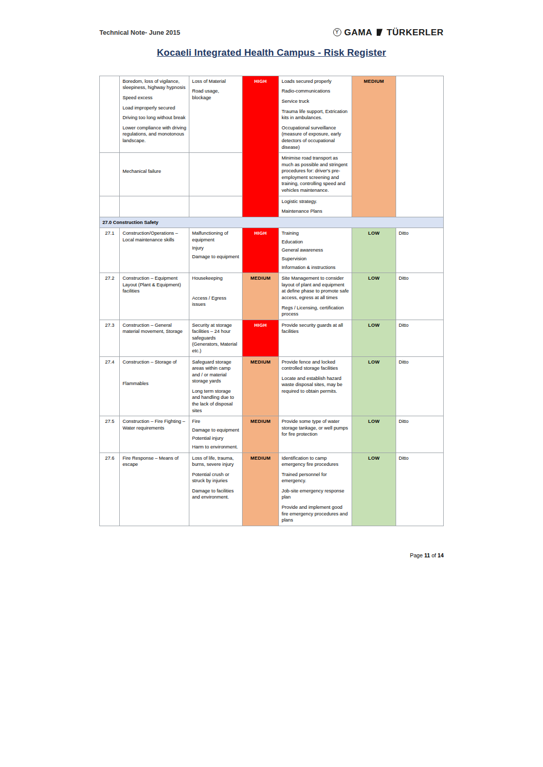Technical Note- June 2015
Y GAMA TÜRKERLER
Kocaeli Integrated Health Campus - Risk Register
| | Boredom, loss of vigilance, sleepiness, highway hypnosis Speed excess Load improperly secured Driving too long without break Lower compliance with driving regulations, and monotonous landscape. | Loss of Material Road usage, blockage | HIGH | Loads secured properly Radio-communications Service truck Trauma life support, Extrication kits in ambulances. Occupational surveillance (measure of exposure, early detectors of occupational disease) | MEDIUM | |
| | Mechanical failure | | Minimise road transport as much as possible and stringent procedures for: driver's pre-employment screening and training, controlling speed and vehicles maintenance. |
| | | | Logistic strategy. Maintenance Plans |
| 27.0 Construction Safety |
| 27.1 | Construction/Operations – Local maintenance skills | Malfunctioning of equipment Injury Damage to equipment | HIGH | Training Education General awareness Supervision Information & instructions | LOW | Ditto |
| 27.2 | Construction – Equipment Layout (Plant & Equipment) facilities | Housekeeping Access / Egress issues | MEDIUM | Site Management to consider layout of plant and equipment at define phase to promote safe access, egress at all times Regs / Licensing, certification process | LOW | Ditto |
| 27.3 | Construction – General material movement, Storage | Security at storage facilities – 24 hour safeguards (Generators, Material etc.) | HIGH | Provide security guards at all facilities | LOW | Ditto |
| 27.4 | Construction – Storage of Flammables | Safeguard storage areas within camp and / or material storage yards Long term storage and handling due to the lack of disposal sites | MEDIUM | Provide fence and locked controlled storage facilities Locate and establish hazard waste disposal sites, may be required to obtain permits. | LOW | Ditto |
| 27.5 | Construction – Fire Fighting – Water requirements | Fire Damage to equipment Potential injury Harm to environment. | MEDIUM | Provide some type of water storage tankage, or well pumps for fire protection | LOW | Ditto |
| 27.6 | Fire Response – Means of escape | Loss of life, trauma, burns, severe injury Potential crush or struck by injuries Damage to facilities and environment. | MEDIUM | Identification to camp emergency fire procedures Trained personnel for emergency. Job-site emergency response plan Provide and implement good fire emergency procedures and plans | LOW | Ditto |
Page 11 of 14